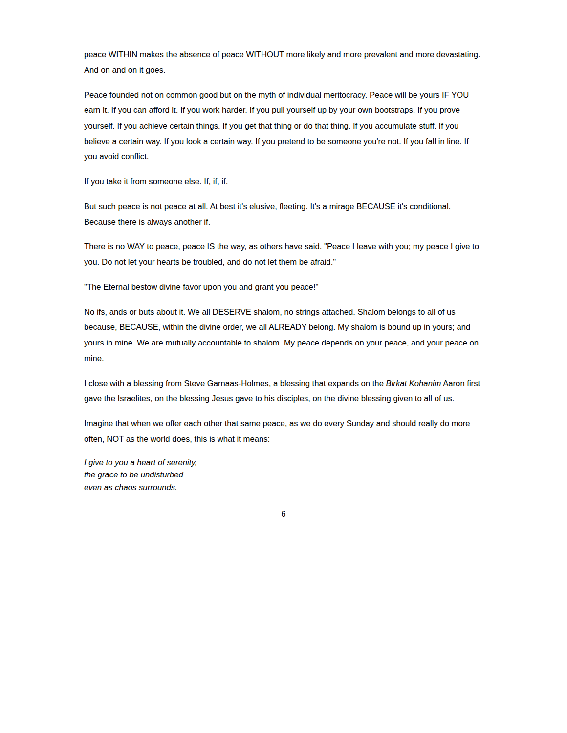peace WITHIN makes the absence of peace WITHOUT more likely and more prevalent and more devastating. And on and on it goes.
Peace founded not on common good but on the myth of individual meritocracy. Peace will be yours IF YOU earn it. If you can afford it. If you work harder. If you pull yourself up by your own bootstraps. If you prove yourself. If you achieve certain things. If you get that thing or do that thing. If you accumulate stuff. If you believe a certain way. If you look a certain way. If you pretend to be someone you're not. If you fall in line. If you avoid conflict.
If you take it from someone else. If, if, if.
But such peace is not peace at all. At best it's elusive, fleeting. It's a mirage BECAUSE it's conditional. Because there is always another if.
There is no WAY to peace, peace IS the way, as others have said. "Peace I leave with you; my peace I give to you. Do not let your hearts be troubled, and do not let them be afraid."
"The Eternal bestow divine favor upon you and grant you peace!"
No ifs, ands or buts about it. We all DESERVE shalom, no strings attached. Shalom belongs to all of us because, BECAUSE, within the divine order, we all ALREADY belong. My shalom is bound up in yours; and yours in mine. We are mutually accountable to shalom. My peace depends on your peace, and your peace on mine.
I close with a blessing from Steve Garnaas-Holmes, a blessing that expands on the Birkat Kohanim Aaron first gave the Israelites, on the blessing Jesus gave to his disciples, on the divine blessing given to all of us.
Imagine that when we offer each other that same peace, as we do every Sunday and should really do more often, NOT as the world does, this is what it means:
I give to you a heart of serenity,
the grace to be undisturbed
even as chaos surrounds.
6